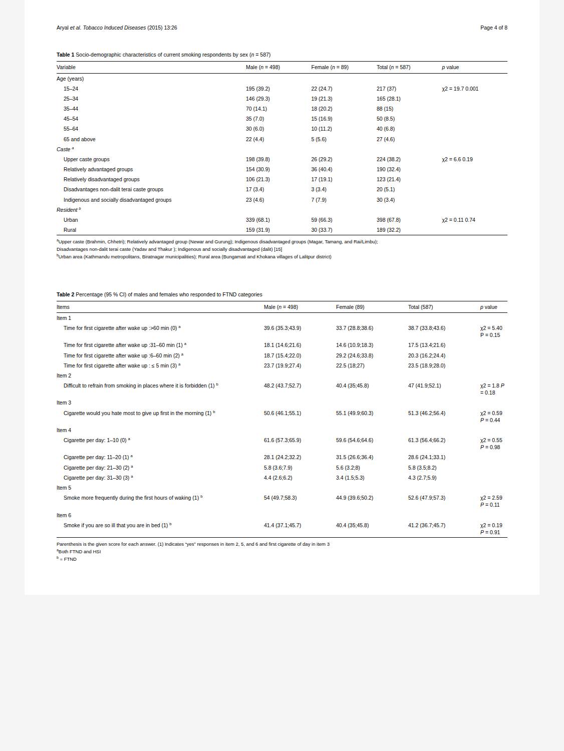Aryal et al. Tobacco Induced Diseases (2015) 13:26
Page 4 of 8
Table 1 Socio-demographic characteristics of current smoking respondents by sex ( n = 587)
| Variable | Male ( n = 498) | Female ( n = 89) | Total ( n = 587) | p value |
| --- | --- | --- | --- | --- |
| Age (years) | | | | |
| 15–24 | 195 (39.2) | 22 (24.7) | 217 (37) | χ2 = 19.7 0.001 |
| 25–34 | 146 (29.3) | 19 (21.3) | 165 (28.1) | |
| 35–44 | 70 (14.1) | 18 (20.2) | 88 (15) | |
| 45–54 | 35 (7.0) | 15 (16.9) | 50 (8.5) | |
| 55–64 | 30 (6.0) | 10 (11.2) | 40 (6.8) | |
| 65 and above | 22 (4.4) | 5 (5.6) | 27 (4.6) | |
| Caste a | | | | |
| Upper caste groups | 198 (39.8) | 26 (29.2) | 224 (38.2) | χ2 = 6.6 0.19 |
| Relatively advantaged groups | 154 (30.9) | 36 (40.4) | 190 (32.4) | |
| Relatively disadvantaged groups | 106 (21.3) | 17 (19.1) | 123 (21.4) | |
| Disadvantages non-dalit terai caste groups | 17 (3.4) | 3 (3.4) | 20 (5.1) | |
| Indigenous and socially disadvantaged groups | 23 (4.6) | 7 (7.9) | 30 (3.4) | |
| Resident b | | | | |
| Urban | 339 (68.1) | 59 (66.3) | 398 (67.8) | χ2 = 0.11 0.74 |
| Rural | 159 (31.9) | 30 (33.7) | 189 (32.2) | |
aUpper caste (Brahmin, Chhetri); Relatively advantaged group (Newar and Gurung); Indigenous disadvantaged groups (Magar, Tamang, and Rai/Limbu);
Disadvantages non-dalit terai caste (Yadav and Thakur ); Indigenous and socially disadvantaged (dalit) [15]
bUrban area (Kathmandu metropolitans, Biratnagar municipalities); Rural area (Bungamati and Khokana villages of Lalitpur district)
Table 2 Percentage (95 % CI) of males and females who responded to FTND categories
| Items | Male ( n = 498) | Female (89) | Total (587) | p value |
| --- | --- | --- | --- | --- |
| Item 1 | | | | |
| Time for first cigarette after wake up :>60 min (0) a | 39.6 (35.3;43.9) | 33.7 (28.8;38.6) | 38.7 (33.8;43.6) | χ2 = 5.40 P = 0.15 |
| Time for first cigarette after wake up :31–60 min (1) a | 18.1 (14.6;21.6) | 14.6 (10.9;18.3) | 17.5 (13.4;21.6) | |
| Time for first cigarette after wake up :6–60 min (2) a | 18.7 (15.4;22.0) | 29.2 (24.6;33.8) | 20.3 (16.2;24.4) | |
| Time for first cigarette after wake up : ≤ 5 min (3) a | 23.7 (19.9;27.4) | 22.5 (18;27) | 23.5 (18.9;28.0) | |
| Item 2 | | | | |
| Difficult to refrain from smoking in places where it is forbidden (1) b | 48.2 (43.7;52.7) | 40.4 (35;45.8) | 47 (41.9;52.1) | χ2 = 1.8 P = 0.18 |
| Item 3 | | | | |
| Cigarette would you hate most to give up first in the morning (1) b | 50.6 (46.1;55.1) | 55.1 (49.9;60.3) | 51.3 (46.2;56.4) | χ2 = 0.59 P = 0.44 |
| Item 4 | | | | |
| Cigarette per day: 1–10 (0) a | 61.6 (57.3;65.9) | 59.6 (54.6;64.6) | 61.3 (56.4;66.2) | χ2 = 0.55 P = 0.98 |
| Cigarette per day: 11–20 (1) a | 28.1 (24.2;32.2) | 31.5 (26.6;36.4) | 28.6 (24.1;33.1) | |
| Cigarette per day: 21–30 (2) a | 5.8 (3.6;7.9) | 5.6 (3.2;8) | 5.8 (3.5;8.2) | |
| Cigarette per day: 31–30 (3) a | 4.4 (2.6;6.2) | 3.4 (1.5;5.3) | 4.3 (2.7;5.9) | |
| Item 5 | | | | |
| Smoke more frequently during the first hours of waking (1) b | 54 (49.7;58.3) | 44.9 (39.6;50.2) | 52.6 (47.9;57.3) | χ2 = 2.59 P = 0.11 |
| Item 6 | | | | |
| Smoke if you are so ill that you are in bed (1) b | 41.4 (37.1;45.7) | 40.4 (35;45.8) | 41.2 (36.7;45.7) | χ2 = 0.19 P = 0.91 |
Parenthesis is the given score for each answer. (1) Indicates “yes” responses in item 2, 5, and 6 and first cigarette of day in item 3
aBoth FTND and HSI
b = FTND